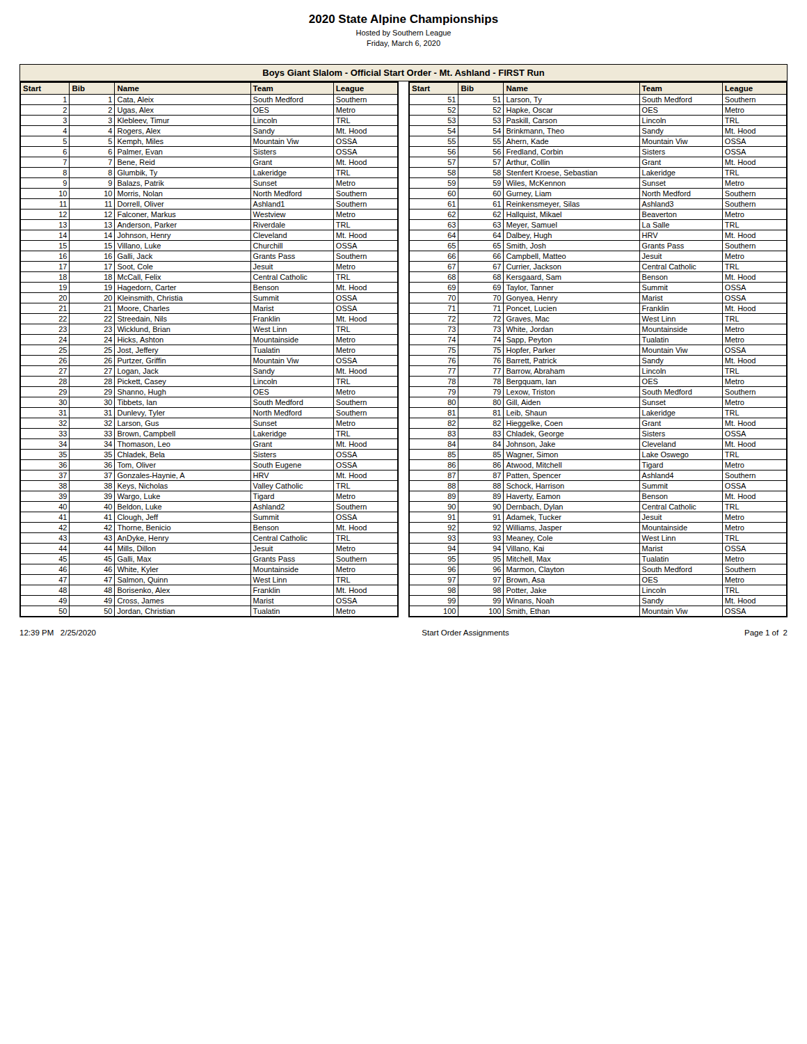2020 State Alpine Championships
Hosted by Southern League
Friday, March 6, 2020
Boys Giant Slalom - Official Start Order - Mt. Ashland - FIRST Run
| / Start / Bib / Name / Team / League / / --- / --- / --- / --- / --- / / 1 / 1 / Cata, Aleix / South Medford / Southern / / 2 / 2 / Ugas, Alex / OES / Metro / / 3 / 3 / Klebleev, Timur / Lincoln / TRL / / 4 / 4 / Rogers, Alex / Sandy / Mt. Hood / / 5 / 5 / Kemph, Miles / Mountain Viw / OSSA / / 6 / 6 / Palmer, Evan / Sisters / OSSA / / 7 / 7 / Bene, Reid / Grant / Mt. Hood / / 8 / 8 / Glumbik, Ty / Lakeridge / TRL / / 9 / 9 / Balazs, Patrik / Sunset / Metro / / 10 / 10 / Morris, Nolan / North Medford / Southern / / 11 / 11 / Dorrell, Oliver / Ashland1 / Southern / / 12 / 12 / Falconer, Markus / Westview / Metro / / 13 / 13 / Anderson, Parker / Riverdale / TRL / / 14 / 14 / Johnson, Henry / Cleveland / Mt. Hood / / 15 / 15 / Villano, Luke / Churchill / OSSA / / 16 / 16 / Galli, Jack / Grants Pass / Southern / / 17 / 17 / Soot, Cole / Jesuit / Metro / / 18 / 18 / McCall, Felix / Central Catholic / TRL / / 19 / 19 / Hagedorn, Carter / Benson / Mt. Hood / / 20 / 20 / Kleinsmith, Christia / Summit / OSSA / / 21 / 21 / Moore, Charles / Marist / OSSA / / 22 / 22 / Streedain, Nils / Franklin / Mt. Hood / / 23 / 23 / Wicklund, Brian / West Linn / TRL / / 24 / 24 / Hicks, Ashton / Mountainside / Metro / / 25 / 25 / Jost, Jeffery / Tualatin / Metro / / 26 / 26 / Purtzer, Griffin / Mountain Viw / OSSA / / 27 / 27 / Logan, Jack / Sandy / Mt. Hood / / 28 / 28 / Pickett, Casey / Lincoln / TRL / / 29 / 29 / Shanno, Hugh / OES / Metro / / 30 / 30 / Tibbets, Ian / South Medford / Southern / / 31 / 31 / Dunlevy, Tyler / North Medford / Southern / / 32 / 32 / Larson, Gus / Sunset / Metro / / 33 / 33 / Brown, Campbell / Lakeridge / TRL / / 34 / 34 / Thomason, Leo / Grant / Mt. Hood / / 35 / 35 / Chladek, Bela / Sisters / OSSA / / 36 / 36 / Tom, Oliver / South Eugene / OSSA / / 37 / 37 / Gonzales-Haynie, A / HRV / Mt. Hood / / 38 / 38 / Keys, Nicholas / Valley Catholic / TRL / / 39 / 39 / Wargo, Luke / Tigard / Metro / / 40 / 40 / Beldon, Luke / Ashland2 / Southern / / 41 / 41 / Clough, Jeff / Summit / OSSA / / 42 / 42 / Thorne, Benicio / Benson / Mt. Hood / / 43 / 43 / AnDyke, Henry / Central Catholic / TRL / / 44 / 44 / Mills, Dillon / Jesuit / Metro / / 45 / 45 / Galli, Max / Grants Pass / Southern / / 46 / 46 / White, Kyler / Mountainside / Metro / / 47 / 47 / Salmon, Quinn / West Linn / TRL / / 48 / 48 / Borisenko, Alex / Franklin / Mt. Hood / / 49 / 49 / Cross, James / Marist / OSSA / / 50 / 50 / Jordan, Christian / Tualatin / Metro / | | / Start / Bib / Name / Team / League / / --- / --- / --- / --- / --- / / 51 / 51 / Larson, Ty / South Medford / Southern / / 52 / 52 / Hapke, Oscar / OES / Metro / / 53 / 53 / Paskill, Carson / Lincoln / TRL / / 54 / 54 / Brinkmann, Theo / Sandy / Mt. Hood / / 55 / 55 / Ahern, Kade / Mountain Viw / OSSA / / 56 / 56 / Fredland, Corbin / Sisters / OSSA / / 57 / 57 / Arthur, Collin / Grant / Mt. Hood / / 58 / 58 / Stenfert Kroese, Sebastian / Lakeridge / TRL / / 59 / 59 / Wiles, McKennon / Sunset / Metro / / 60 / 60 / Gurney, Liam / North Medford / Southern / / 61 / 61 / Reinkensmeyer, Silas / Ashland3 / Southern / / 62 / 62 / Hallquist, Mikael / Beaverton / Metro / / 63 / 63 / Meyer, Samuel / La Salle / TRL / / 64 / 64 / Dalbey, Hugh / HRV / Mt. Hood / / 65 / 65 / Smith, Josh / Grants Pass / Southern / / 66 / 66 / Campbell, Matteo / Jesuit / Metro / / 67 / 67 / Currier, Jackson / Central Catholic / TRL / / 68 / 68 / Kersgaard, Sam / Benson / Mt. Hood / / 69 / 69 / Taylor, Tanner / Summit / OSSA / / 70 / 70 / Gonyea, Henry / Marist / OSSA / / 71 / 71 / Poncet, Lucien / Franklin / Mt. Hood / / 72 / 72 / Graves, Mac / West Linn / TRL / / 73 / 73 / White, Jordan / Mountainside / Metro / / 74 / 74 / Sapp, Peyton / Tualatin / Metro / / 75 / 75 / Hopfer, Parker / Mountain Viw / OSSA / / 76 / 76 / Barrett, Patrick / Sandy / Mt. Hood / / 77 / 77 / Barrow, Abraham / Lincoln / TRL / / 78 / 78 / Bergquam, Ian / OES / Metro / / 79 / 79 / Lexow, Triston / South Medford / Southern / / 80 / 80 / Gill, Aiden / Sunset / Metro / / 81 / 81 / Leib, Shaun / Lakeridge / TRL / / 82 / 82 / Hieggelke, Coen / Grant / Mt. Hood / / 83 / 83 / Chladek, George / Sisters / OSSA / / 84 / 84 / Johnson, Jake / Cleveland / Mt. Hood / / 85 / 85 / Wagner, Simon / Lake Oswego / TRL / / 86 / 86 / Atwood, Mitchell / Tigard / Metro / / 87 / 87 / Patten, Spencer / Ashland4 / Southern / / 88 / 88 / Schock, Harrison / Summit / OSSA / / 89 / 89 / Haverty, Eamon / Benson / Mt. Hood / / 90 / 90 / Dernbach, Dylan / Central Catholic / TRL / / 91 / 91 / Adamek, Tucker / Jesuit / Metro / / 92 / 92 / Williams, Jasper / Mountainside / Metro / / 93 / 93 / Meaney, Cole / West Linn / TRL / / 94 / 94 / Villano, Kai / Marist / OSSA / / 95 / 95 / Mitchell, Max / Tualatin / Metro / / 96 / 96 / Marmon, Clayton / South Medford / Southern / / 97 / 97 / Brown, Asa / OES / Metro / / 98 / 98 / Potter, Jake / Lincoln / TRL / / 99 / 99 / Winans, Noah / Sandy / Mt. Hood / / 100 / 100 / Smith, Ethan / Mountain Viw / OSSA / |
| 12:39 PM 2/25/2020 | Start Order Assignments | Page 1 of 2 |